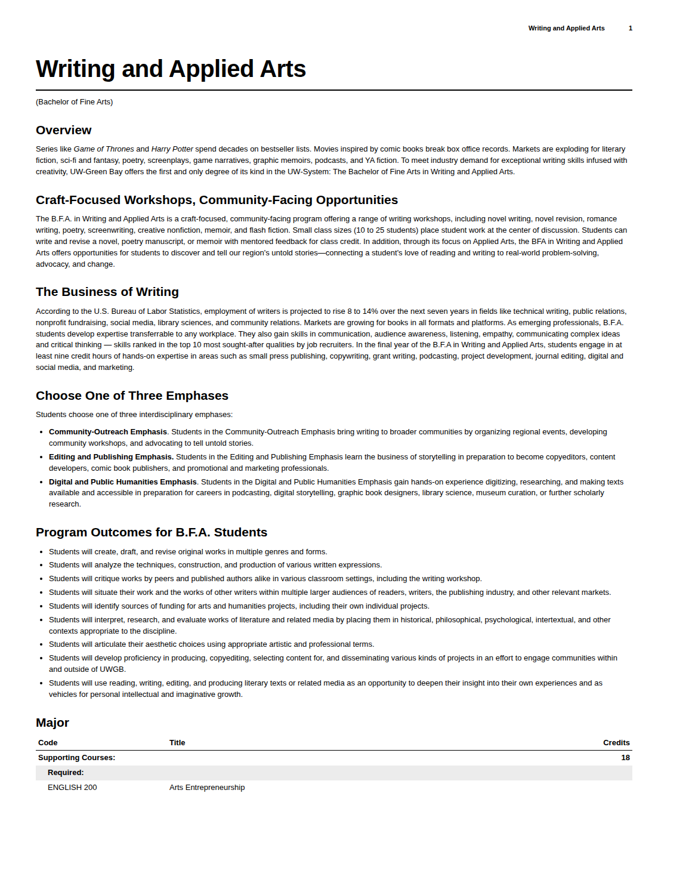Writing and Applied Arts1
Writing and Applied Arts
(Bachelor of Fine Arts)
Overview
Series like Game of Thrones and Harry Potter spend decades on bestseller lists. Movies inspired by comic books break box office records. Markets are exploding for literary fiction, sci-fi and fantasy, poetry, screenplays, game narratives, graphic memoirs, podcasts, and YA fiction. To meet industry demand for exceptional writing skills infused with creativity, UW-Green Bay offers the first and only degree of its kind in the UW-System: The Bachelor of Fine Arts in Writing and Applied Arts.
Craft-Focused Workshops, Community-Facing Opportunities
The B.F.A. in Writing and Applied Arts is a craft-focused, community-facing program offering a range of writing workshops, including novel writing, novel revision, romance writing, poetry, screenwriting, creative nonfiction, memoir, and flash fiction. Small class sizes (10 to 25 students) place student work at the center of discussion. Students can write and revise a novel, poetry manuscript, or memoir with mentored feedback for class credit. In addition, through its focus on Applied Arts, the BFA in Writing and Applied Arts offers opportunities for students to discover and tell our region's untold stories—connecting a student's love of reading and writing to real-world problem-solving, advocacy, and change.
The Business of Writing
According to the U.S. Bureau of Labor Statistics, employment of writers is projected to rise 8 to 14% over the next seven years in fields like technical writing, public relations, nonprofit fundraising, social media, library sciences, and community relations. Markets are growing for books in all formats and platforms. As emerging professionals, B.F.A. students develop expertise transferrable to any workplace. They also gain skills in communication, audience awareness, listening, empathy, communicating complex ideas and critical thinking — skills ranked in the top 10 most sought-after qualities by job recruiters. In the final year of the B.F.A in Writing and Applied Arts, students engage in at least nine credit hours of hands-on expertise in areas such as small press publishing, copywriting, grant writing, podcasting, project development, journal editing, digital and social media, and marketing.
Choose One of Three Emphases
Students choose one of three interdisciplinary emphases:
Community-Outreach Emphasis. Students in the Community-Outreach Emphasis bring writing to broader communities by organizing regional events, developing community workshops, and advocating to tell untold stories.
Editing and Publishing Emphasis. Students in the Editing and Publishing Emphasis learn the business of storytelling in preparation to become copyeditors, content developers, comic book publishers, and promotional and marketing professionals.
Digital and Public Humanities Emphasis. Students in the Digital and Public Humanities Emphasis gain hands-on experience digitizing, researching, and making texts available and accessible in preparation for careers in podcasting, digital storytelling, graphic book designers, library science, museum curation, or further scholarly research.
Program Outcomes for B.F.A. Students
Students will create, draft, and revise original works in multiple genres and forms.
Students will analyze the techniques, construction, and production of various written expressions.
Students will critique works by peers and published authors alike in various classroom settings, including the writing workshop.
Students will situate their work and the works of other writers within multiple larger audiences of readers, writers, the publishing industry, and other relevant markets.
Students will identify sources of funding for arts and humanities projects, including their own individual projects.
Students will interpret, research, and evaluate works of literature and related media by placing them in historical, philosophical, psychological, intertextual, and other contexts appropriate to the discipline.
Students will articulate their aesthetic choices using appropriate artistic and professional terms.
Students will develop proficiency in producing, copyediting, selecting content for, and disseminating various kinds of projects in an effort to engage communities within and outside of UWGB.
Students will use reading, writing, editing, and producing literary texts or related media as an opportunity to deepen their insight into their own experiences and as vehicles for personal intellectual and imaginative growth.
Major
| Code | Title | Credits |
| --- | --- | --- |
| Supporting Courses: | 18 |
| Required: |
| ENGLISH 200 | Arts Entrepreneurship | |